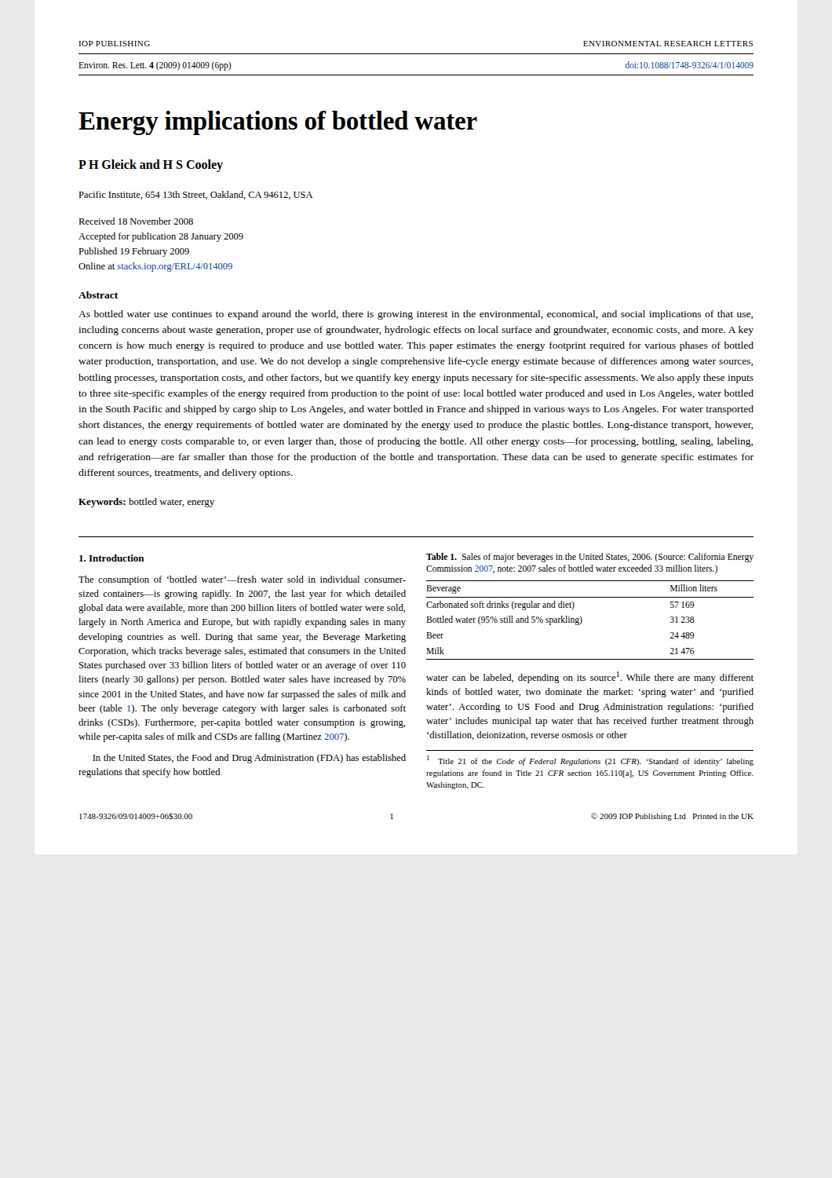IOP Publishing
Environmental Research Letters
Environ. Res. Lett. 4 (2009) 014009 (6pp)
doi:10.1088/1748-9326/4/1/014009
Energy implications of bottled water
P H Gleick and H S Cooley
Pacific Institute, 654 13th Street, Oakland, CA 94612, USA
Received 18 November 2008
Accepted for publication 28 January 2009
Published 19 February 2009
Online at stacks.iop.org/ERL/4/014009
Abstract
As bottled water use continues to expand around the world, there is growing interest in the environmental, economical, and social implications of that use, including concerns about waste generation, proper use of groundwater, hydrologic effects on local surface and groundwater, economic costs, and more. A key concern is how much energy is required to produce and use bottled water. This paper estimates the energy footprint required for various phases of bottled water production, transportation, and use. We do not develop a single comprehensive life-cycle energy estimate because of differences among water sources, bottling processes, transportation costs, and other factors, but we quantify key energy inputs necessary for site-specific assessments. We also apply these inputs to three site-specific examples of the energy required from production to the point of use: local bottled water produced and used in Los Angeles, water bottled in the South Pacific and shipped by cargo ship to Los Angeles, and water bottled in France and shipped in various ways to Los Angeles. For water transported short distances, the energy requirements of bottled water are dominated by the energy used to produce the plastic bottles. Long-distance transport, however, can lead to energy costs comparable to, or even larger than, those of producing the bottle. All other energy costs—for processing, bottling, sealing, labeling, and refrigeration—are far smaller than those for the production of the bottle and transportation. These data can be used to generate specific estimates for different sources, treatments, and delivery options.
Keywords: bottled water, energy
1. Introduction
The consumption of ‘bottled water’—fresh water sold in individual consumer-sized containers—is growing rapidly. In 2007, the last year for which detailed global data were available, more than 200 billion liters of bottled water were sold, largely in North America and Europe, but with rapidly expanding sales in many developing countries as well. During that same year, the Beverage Marketing Corporation, which tracks beverage sales, estimated that consumers in the United States purchased over 33 billion liters of bottled water or an average of over 110 liters (nearly 30 gallons) per person. Bottled water sales have increased by 70% since 2001 in the United States, and have now far surpassed the sales of milk and beer (table 1). The only beverage category with larger sales is carbonated soft drinks (CSDs). Furthermore, per-capita bottled water consumption is growing, while per-capita sales of milk and CSDs are falling (Martinez 2007).
In the United States, the Food and Drug Administration (FDA) has established regulations that specify how bottled
Table 1. Sales of major beverages in the United States, 2006. (Source: California Energy Commission 2007, note: 2007 sales of bottled water exceeded 33 million liters.)
| Beverage | Million liters |
| --- | --- |
| Carbonated soft drinks (regular and diet) | 57 169 |
| Bottled water (95% still and 5% sparkling) | 31 238 |
| Beer | 24 489 |
| Milk | 21 476 |
water can be labeled, depending on its source1. While there are many different kinds of bottled water, two dominate the market: ‘spring water’ and ‘purified water’. According to US Food and Drug Administration regulations: ‘purified water’ includes municipal tap water that has received further treatment through ‘distillation, deionization, reverse osmosis or other
1 Title 21 of the Code of Federal Regulations (21 CFR). ‘Standard of identity’ labeling regulations are found in Title 21 CFR section 165.110[a], US Government Printing Office. Washington, DC.
1748-9326/09/014009+06$30.00
1
© 2009 IOP Publishing Ltd Printed in the UK